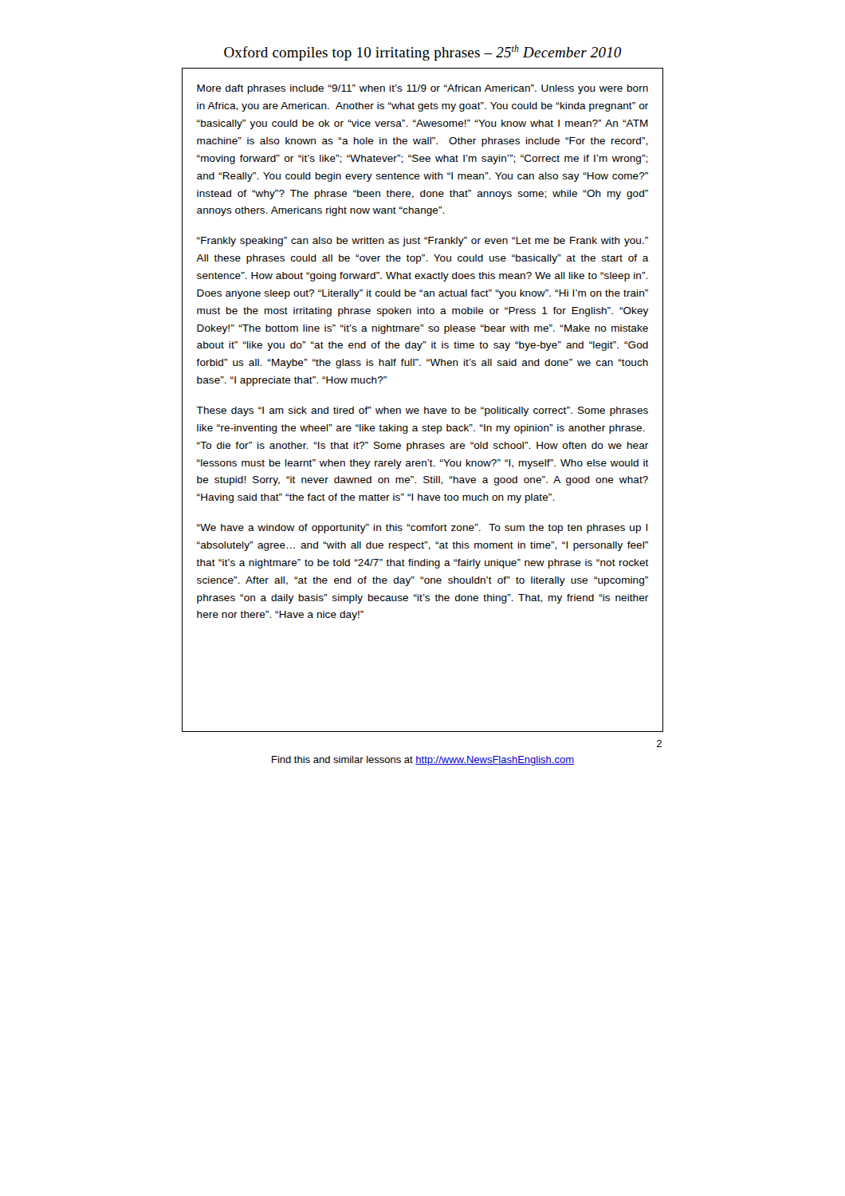Oxford compiles top 10 irritating phrases – 25th December 2010
More daft phrases include “9/11” when it’s 11/9 or “African American”. Unless you were born in Africa, you are American. Another is “what gets my goat”. You could be “kinda pregnant” or “basically” you could be ok or “vice versa”. “Awesome!” “You know what I mean?” An “ATM machine” is also known as “a hole in the wall”. Other phrases include “For the record”, “moving forward” or “it’s like”; “Whatever”; “See what I’m sayin’”; “Correct me if I’m wrong”; and “Really”. You could begin every sentence with “I mean”. You can also say “How come?” instead of “why”? The phrase “been there, done that” annoys some; while “Oh my god” annoys others. Americans right now want “change”.
“Frankly speaking” can also be written as just “Frankly” or even “Let me be Frank with you.” All these phrases could all be “over the top”. You could use “basically” at the start of a sentence”. How about “going forward”. What exactly does this mean? We all like to “sleep in”. Does anyone sleep out? “Literally” it could be “an actual fact” “you know”. “Hi I’m on the train” must be the most irritating phrase spoken into a mobile or “Press 1 for English”. “Okey Dokey!” “The bottom line is” “it’s a nightmare” so please “bear with me”. “Make no mistake about it” “like you do” “at the end of the day” it is time to say “bye-bye” and “legit”. “God forbid” us all. “Maybe” “the glass is half full”. “When it’s all said and done” we can “touch base”. “I appreciate that”. “How much?”
These days “I am sick and tired of” when we have to be “politically correct”. Some phrases like “re-inventing the wheel” are “like taking a step back”. “In my opinion” is another phrase. “To die for” is another. “Is that it?” Some phrases are “old school”. How often do we hear “lessons must be learnt” when they rarely aren’t. “You know?” “I, myself”. Who else would it be stupid! Sorry, “it never dawned on me”. Still, “have a good one”. A good one what? “Having said that” “the fact of the matter is” “I have too much on my plate”.
“We have a window of opportunity” in this “comfort zone”. To sum the top ten phrases up I “absolutely” agree… and “with all due respect”, “at this moment in time”, “I personally feel” that “it’s a nightmare” to be told “24/7” that finding a “fairly unique” new phrase is “not rocket science”. After all, “at the end of the day” “one shouldn’t of” to literally use “upcoming” phrases “on a daily basis” simply because “it’s the done thing”. That, my friend “is neither here nor there”. “Have a nice day!”
2
Find this and similar lessons at http://www.NewsFlashEnglish.com